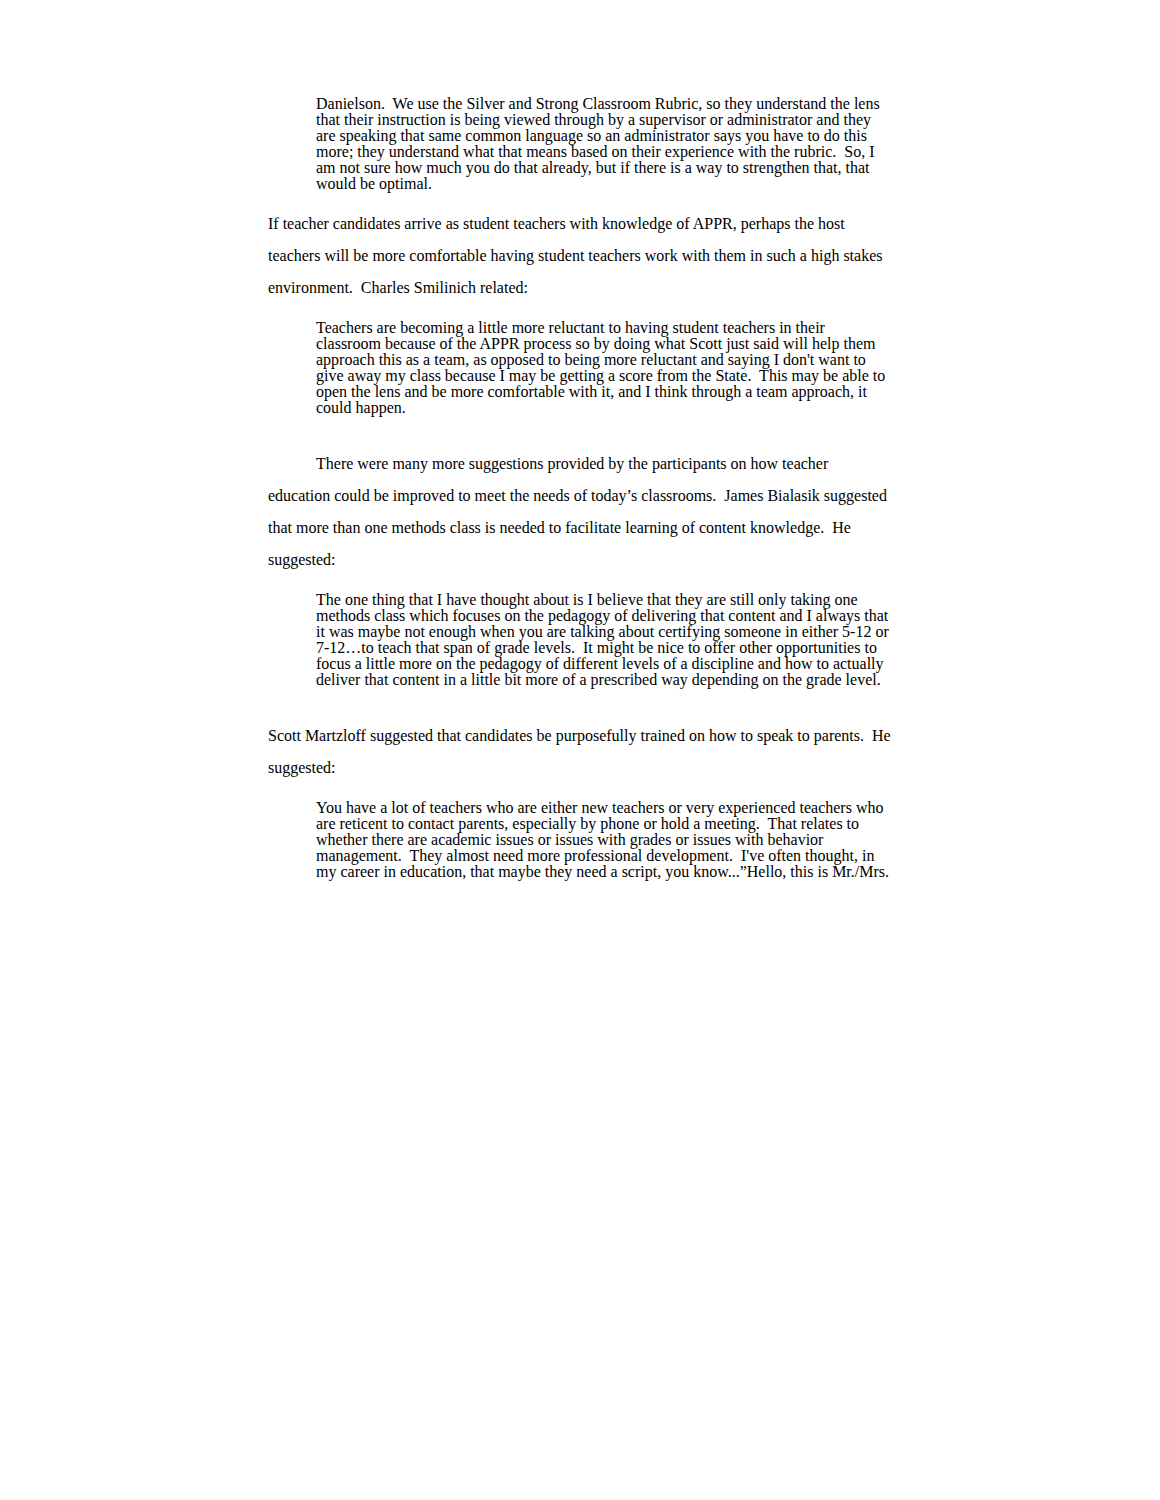Danielson. We use the Silver and Strong Classroom Rubric, so they understand the lens that their instruction is being viewed through by a supervisor or administrator and they are speaking that same common language so an administrator says you have to do this more; they understand what that means based on their experience with the rubric. So, I am not sure how much you do that already, but if there is a way to strengthen that, that would be optimal.
If teacher candidates arrive as student teachers with knowledge of APPR, perhaps the host teachers will be more comfortable having student teachers work with them in such a high stakes environment. Charles Smilinich related:
Teachers are becoming a little more reluctant to having student teachers in their classroom because of the APPR process so by doing what Scott just said will help them approach this as a team, as opposed to being more reluctant and saying I don't want to give away my class because I may be getting a score from the State. This may be able to open the lens and be more comfortable with it, and I think through a team approach, it could happen.
There were many more suggestions provided by the participants on how teacher education could be improved to meet the needs of today’s classrooms. James Bialasik suggested that more than one methods class is needed to facilitate learning of content knowledge. He suggested:
The one thing that I have thought about is I believe that they are still only taking one methods class which focuses on the pedagogy of delivering that content and I always that it was maybe not enough when you are talking about certifying someone in either 5-12 or 7-12…to teach that span of grade levels. It might be nice to offer other opportunities to focus a little more on the pedagogy of different levels of a discipline and how to actually deliver that content in a little bit more of a prescribed way depending on the grade level.
Scott Martzloff suggested that candidates be purposefully trained on how to speak to parents. He suggested:
You have a lot of teachers who are either new teachers or very experienced teachers who are reticent to contact parents, especially by phone or hold a meeting. That relates to whether there are academic issues or issues with grades or issues with behavior management. They almost need more professional development. I've often thought, in my career in education, that maybe they need a script, you know...”Hello, this is Mr./Mrs.